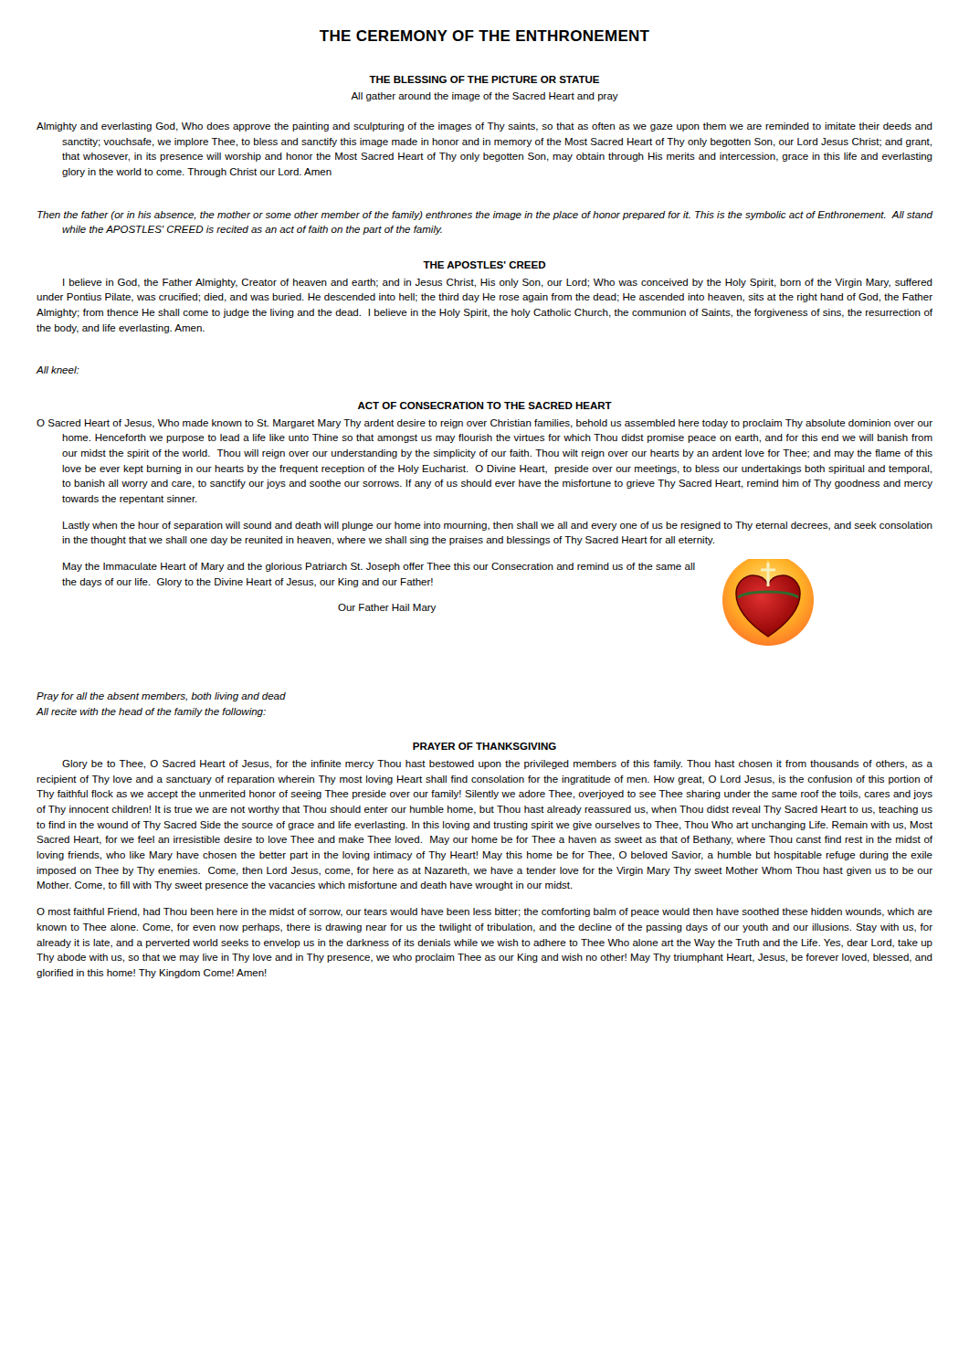THE CEREMONY OF THE ENTHRONEMENT
THE BLESSING OF THE PICTURE OR STATUE
All gather around the image of the Sacred Heart and pray
Almighty and everlasting God, Who does approve the painting and sculpturing of the images of Thy saints, so that as often as we gaze upon them we are reminded to imitate their deeds and sanctity; vouchsafe, we implore Thee, to bless and sanctify this image made in honor and in memory of the Most Sacred Heart of Thy only begotten Son, our Lord Jesus Christ; and grant, that whosever, in its presence will worship and honor the Most Sacred Heart of Thy only begotten Son, may obtain through His merits and intercession, grace in this life and everlasting glory in the world to come. Through Christ our Lord. Amen
Then the father (or in his absence, the mother or some other member of the family) enthrones the image in the place of honor prepared for it. This is the symbolic act of Enthronement. All stand while the APOSTLES' CREED is recited as an act of faith on the part of the family.
THE APOSTLES' CREED
I believe in God, the Father Almighty, Creator of heaven and earth; and in Jesus Christ, His only Son, our Lord; Who was conceived by the Holy Spirit, born of the Virgin Mary, suffered under Pontius Pilate, was crucified; died, and was buried. He descended into hell; the third day He rose again from the dead; He ascended into heaven, sits at the right hand of God, the Father Almighty; from thence He shall come to judge the living and the dead. I believe in the Holy Spirit, the holy Catholic Church, the communion of Saints, the forgiveness of sins, the resurrection of the body, and life everlasting. Amen.
All kneel:
ACT OF CONSECRATION TO THE SACRED HEART
O Sacred Heart of Jesus, Who made known to St. Margaret Mary Thy ardent desire to reign over Christian families, behold us assembled here today to proclaim Thy absolute dominion over our home. Henceforth we purpose to lead a life like unto Thine so that amongst us may flourish the virtues for which Thou didst promise peace on earth, and for this end we will banish from our midst the spirit of the world. Thou will reign over our understanding by the simplicity of our faith. Thou wilt reign over our hearts by an ardent love for Thee; and may the flame of this love be ever kept burning in our hearts by the frequent reception of the Holy Eucharist. O Divine Heart, preside over our meetings, to bless our undertakings both spiritual and temporal, to banish all worry and care, to sanctify our joys and soothe our sorrows. If any of us should ever have the misfortune to grieve Thy Sacred Heart, remind him of Thy goodness and mercy towards the repentant sinner.
Lastly when the hour of separation will sound and death will plunge our home into mourning, then shall we all and every one of us be resigned to Thy eternal decrees, and seek consolation in the thought that we shall one day be reunited in heaven, where we shall sing the praises and blessings of Thy Sacred Heart for all eternity.
May the Immaculate Heart of Mary and the glorious Patriarch St. Joseph offer Thee this our Consecration and remind us of the same all the days of our life. Glory to the Divine Heart of Jesus, our King and our Father!
Our Father Hail Mary
Pray for all the absent members, both living and dead
All recite with the head of the family the following:
PRAYER OF THANKSGIVING
Glory be to Thee, O Sacred Heart of Jesus, for the infinite mercy Thou hast bestowed upon the privileged members of this family. Thou hast chosen it from thousands of others, as a recipient of Thy love and a sanctuary of reparation wherein Thy most loving Heart shall find consolation for the ingratitude of men. How great, O Lord Jesus, is the confusion of this portion of Thy faithful flock as we accept the unmerited honor of seeing Thee preside over our family! Silently we adore Thee, overjoyed to see Thee sharing under the same roof the toils, cares and joys of Thy innocent children! It is true we are not worthy that Thou should enter our humble home, but Thou hast already reassured us, when Thou didst reveal Thy Sacred Heart to us, teaching us to find in the wound of Thy Sacred Side the source of grace and life everlasting. In this loving and trusting spirit we give ourselves to Thee, Thou Who art unchanging Life. Remain with us, Most Sacred Heart, for we feel an irresistible desire to love Thee and make Thee loved. May our home be for Thee a haven as sweet as that of Bethany, where Thou canst find rest in the midst of loving friends, who like Mary have chosen the better part in the loving intimacy of Thy Heart! May this home be for Thee, O beloved Savior, a humble but hospitable refuge during the exile imposed on Thee by Thy enemies. Come, then Lord Jesus, come, for here as at Nazareth, we have a tender love for the Virgin Mary Thy sweet Mother Whom Thou hast given us to be our Mother. Come, to fill with Thy sweet presence the vacancies which misfortune and death have wrought in our midst.
O most faithful Friend, had Thou been here in the midst of sorrow, our tears would have been less bitter; the comforting balm of peace would then have soothed these hidden wounds, which are known to Thee alone. Come, for even now perhaps, there is drawing near for us the twilight of tribulation, and the decline of the passing days of our youth and our illusions. Stay with us, for already it is late, and a perverted world seeks to envelop us in the darkness of its denials while we wish to adhere to Thee Who alone art the Way the Truth and the Life. Yes, dear Lord, take up Thy abode with us, so that we may live in Thy love and in Thy presence, we who proclaim Thee as our King and wish no other! May Thy triumphant Heart, Jesus, be forever loved, blessed, and glorified in this home! Thy Kingdom Come! Amen!